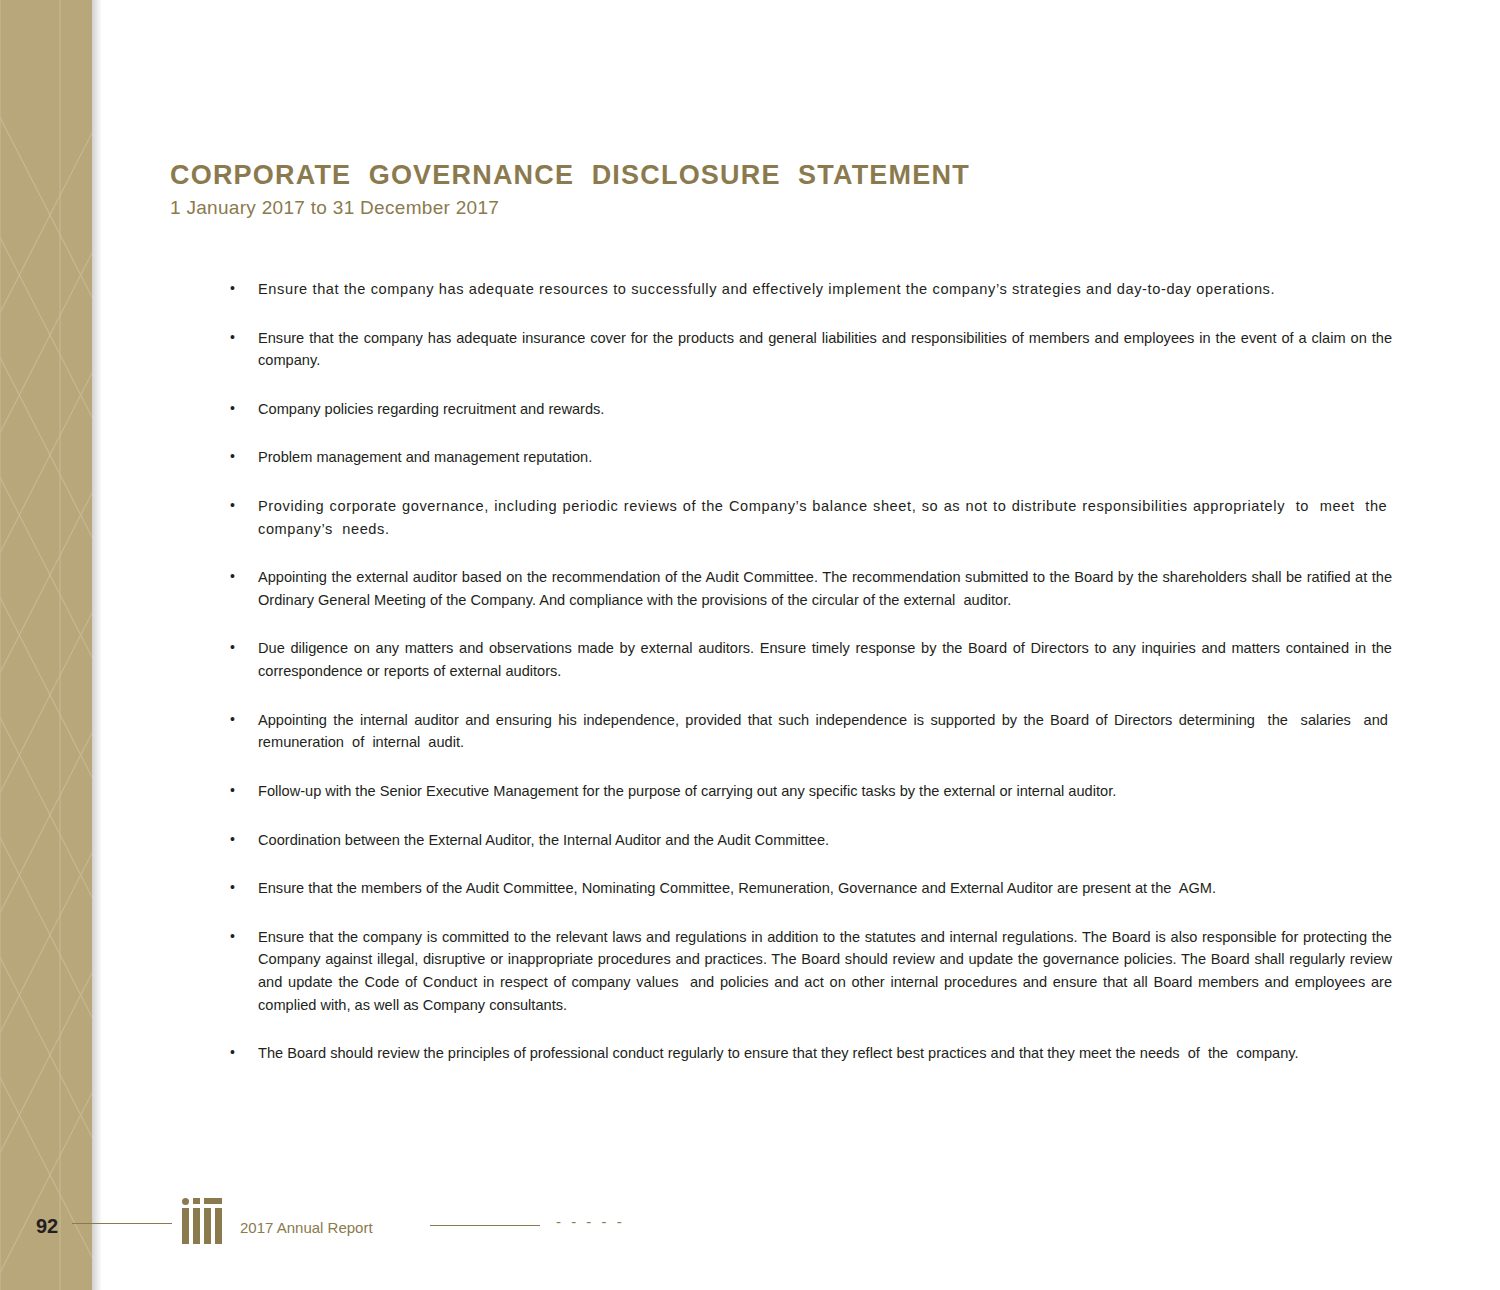CORPORATE GOVERNANCE DISCLOSURE STATEMENT
1 January 2017 to 31 December 2017
Ensure that the company has adequate resources to successfully and effectively implement the company’s strategies and day-to-day operations.
Ensure that the company has adequate insurance cover for the products and general liabilities and responsibilities of members and employees in the event of a claim on the company.
Company policies regarding recruitment and rewards.
Problem management and management reputation.
Providing corporate governance, including periodic reviews of the Company’s balance sheet, so as not to distribute responsibilities appropriately to meet the company’s needs.
Appointing the external auditor based on the recommendation of the Audit Committee. The recommendation submitted to the Board by the shareholders shall be ratified at the Ordinary General Meeting of the Company. And compliance with the provisions of the circular of the external auditor.
Due diligence on any matters and observations made by external auditors. Ensure timely response by the Board of Directors to any inquiries and matters contained in the correspondence or reports of external auditors.
Appointing the internal auditor and ensuring his independence, provided that such independence is supported by the Board of Directors determining the salaries and remuneration of internal audit.
Follow-up with the Senior Executive Management for the purpose of carrying out any specific tasks by the external or internal auditor.
Coordination between the External Auditor, the Internal Auditor and the Audit Committee.
Ensure that the members of the Audit Committee, Nominating Committee, Remuneration, Governance and External Auditor are present at the AGM.
Ensure that the company is committed to the relevant laws and regulations in addition to the statutes and internal regulations. The Board is also responsible for protecting the Company against illegal, disruptive or inappropriate procedures and practices. The Board should review and update the governance policies. The Board shall regularly review and update the Code of Conduct in respect of company values and policies and act on other internal procedures and ensure that all Board members and employees are complied with, as well as Company consultants.
The Board should review the principles of professional conduct regularly to ensure that they reflect best practices and that they meet the needs of the company.
92
2017 Annual Report
- - - - -